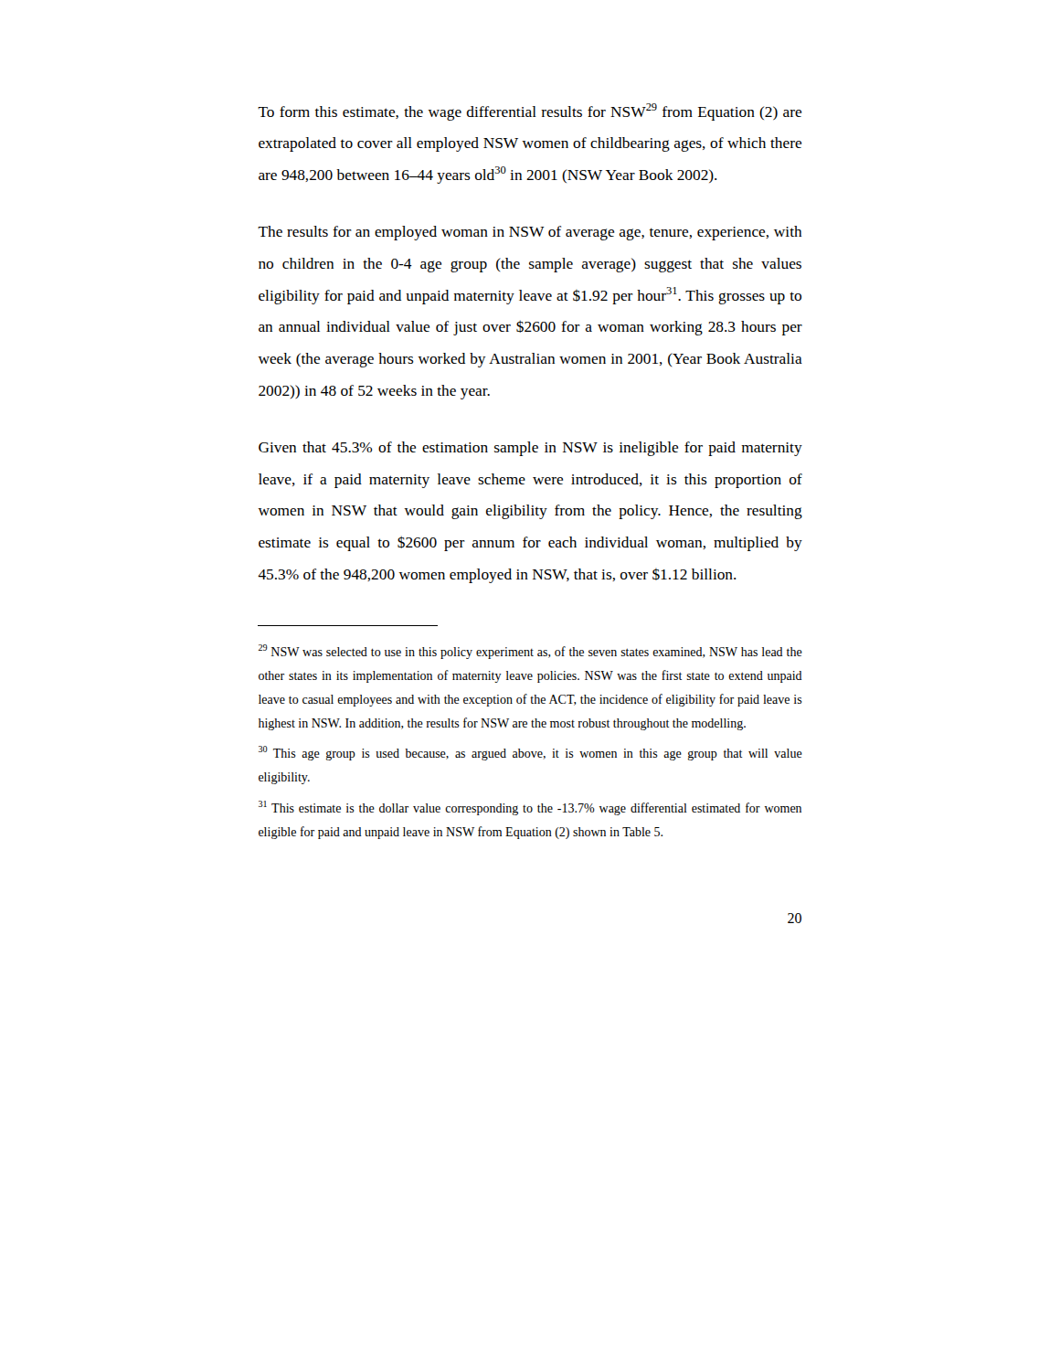To form this estimate, the wage differential results for NSW29 from Equation (2) are extrapolated to cover all employed NSW women of childbearing ages, of which there are 948,200 between 16–44 years old30 in 2001 (NSW Year Book 2002).
The results for an employed woman in NSW of average age, tenure, experience, with no children in the 0-4 age group (the sample average) suggest that she values eligibility for paid and unpaid maternity leave at $1.92 per hour31. This grosses up to an annual individual value of just over $2600 for a woman working 28.3 hours per week (the average hours worked by Australian women in 2001, (Year Book Australia 2002)) in 48 of 52 weeks in the year.
Given that 45.3% of the estimation sample in NSW is ineligible for paid maternity leave, if a paid maternity leave scheme were introduced, it is this proportion of women in NSW that would gain eligibility from the policy. Hence, the resulting estimate is equal to $2600 per annum for each individual woman, multiplied by 45.3% of the 948,200 women employed in NSW, that is, over $1.12 billion.
29 NSW was selected to use in this policy experiment as, of the seven states examined, NSW has lead the other states in its implementation of maternity leave policies. NSW was the first state to extend unpaid leave to casual employees and with the exception of the ACT, the incidence of eligibility for paid leave is highest in NSW. In addition, the results for NSW are the most robust throughout the modelling.
30 This age group is used because, as argued above, it is women in this age group that will value eligibility.
31 This estimate is the dollar value corresponding to the -13.7% wage differential estimated for women eligible for paid and unpaid leave in NSW from Equation (2) shown in Table 5.
20